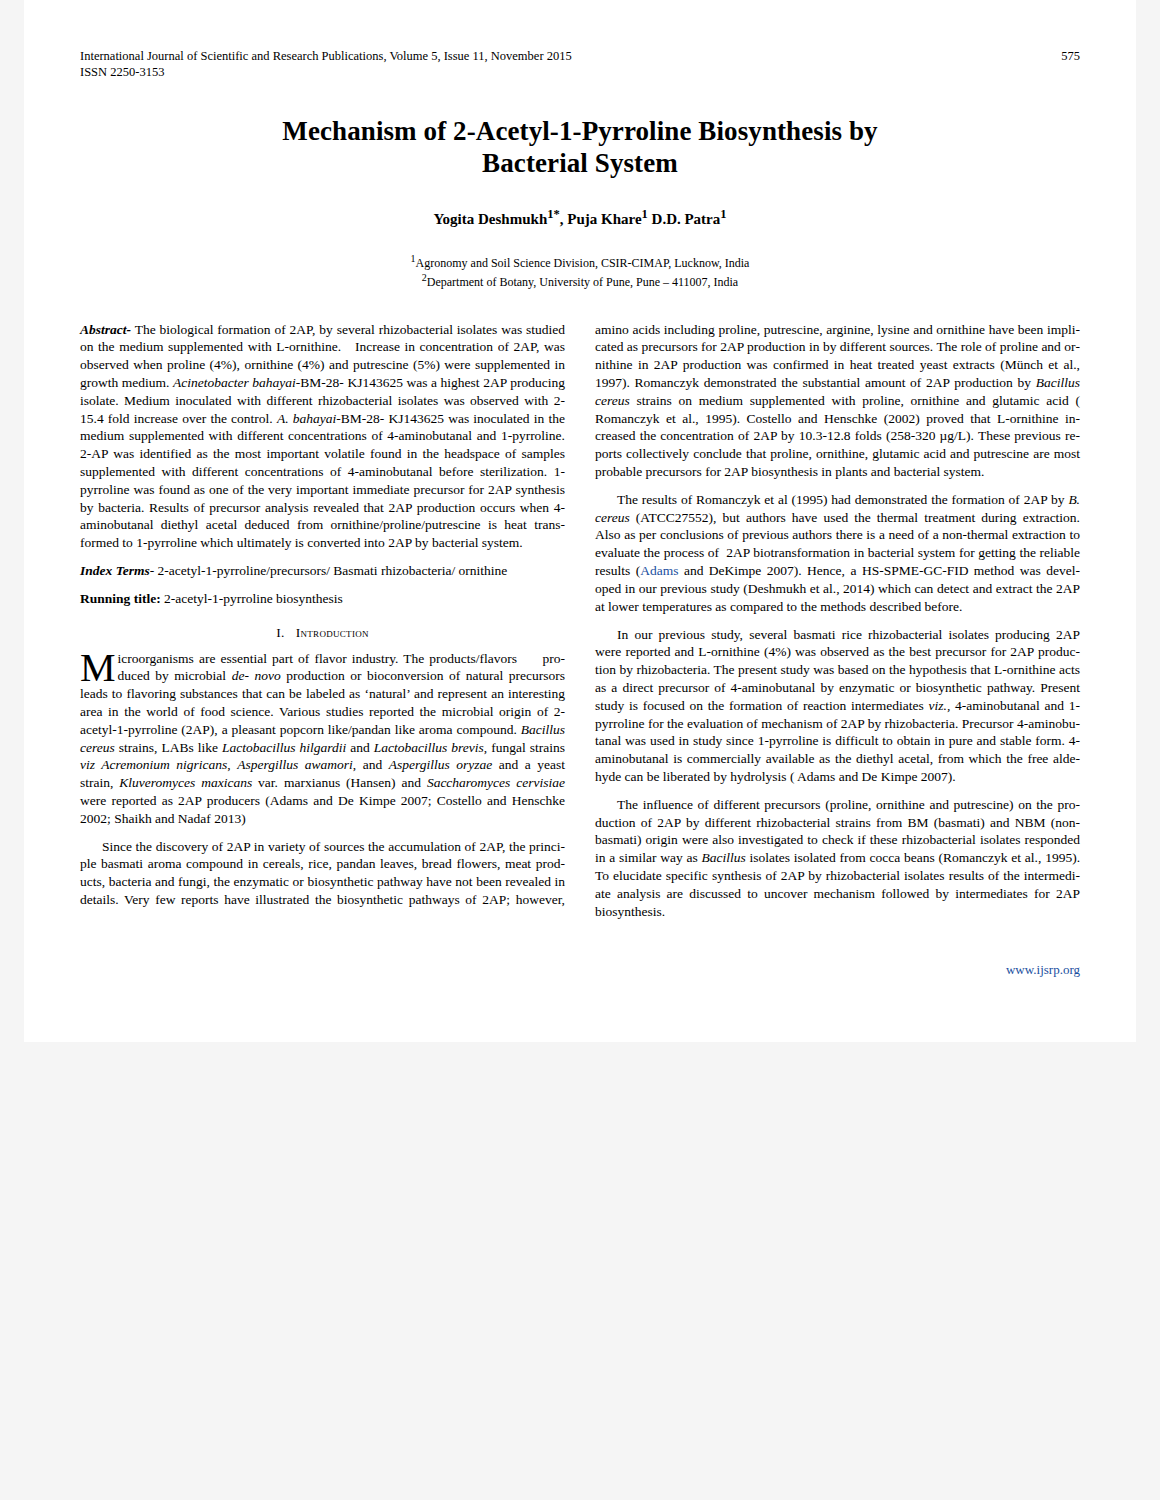International Journal of Scientific and Research Publications, Volume 5, Issue 11, November 2015
ISSN 2250-3153
575
Mechanism of 2-Acetyl-1-Pyrroline Biosynthesis by
Bacterial System
Yogita Deshmukh1*, Puja Khare1 D.D. Patra1
1Agronomy and Soil Science Division, CSIR-CIMAP, Lucknow, India
2Department of Botany, University of Pune, Pune – 411007, India
Abstract- The biological formation of 2AP, by several rhizobacterial isolates was studied on the medium supplemented with L-ornithine. Increase in concentration of 2AP, was observed when proline (4%), ornithine (4%) and putrescine (5%) were supplemented in growth medium. Acinetobacter bahayai-BM-28- KJ143625 was a highest 2AP producing isolate. Medium inoculated with different rhizobacterial isolates was observed with 2-15.4 fold increase over the control. A. bahayai-BM-28- KJ143625 was inoculated in the medium supplemented with different concentrations of 4-aminobutanal and 1-pyrroline. 2-AP was identified as the most important volatile found in the headspace of samples supplemented with different concentrations of 4-aminobutanal before sterilization. 1-pyrroline was found as one of the very important immediate precursor for 2AP synthesis by bacteria. Results of precursor analysis revealed that 2AP production occurs when 4-aminobutanal diethyl acetal deduced from ornithine/proline/putrescine is heat transformed to 1-pyrroline which ultimately is converted into 2AP by bacterial system.
Index Terms- 2-acetyl-1-pyrroline/precursors/ Basmati rhizobacteria/ ornithine
Running title: 2-acetyl-1-pyrroline biosynthesis
I. Introduction
Microorganisms are essential part of flavor industry. The products/flavors produced by microbial de- novo production or bioconversion of natural precursors leads to flavoring substances that can be labeled as ‘natural’ and represent an interesting area in the world of food science. Various studies reported the microbial origin of 2-acetyl-1-pyrroline (2AP), a pleasant popcorn like/pandan like aroma compound. Bacillus cereus strains, LABs like Lactobacillus hilgardii and Lactobacillus brevis, fungal strains viz Acremonium nigricans, Aspergillus awamori, and Aspergillus oryzae and a yeast strain, Kluveromyces maxicans var. marxianus (Hansen) and Saccharomyces cervisiae were reported as 2AP producers (Adams and De Kimpe 2007; Costello and Henschke 2002; Shaikh and Nadaf 2013)
Since the discovery of 2AP in variety of sources the accumulation of 2AP, the principle basmati aroma compound in cereals, rice, pandan leaves, bread flowers, meat products, bacteria and fungi, the enzymatic or biosynthetic pathway have not been revealed in details. Very few reports have illustrated the biosynthetic pathways of 2AP; however, amino acids including proline, putrescine, arginine, lysine and ornithine have been implicated as precursors for 2AP production in by different sources. The role of proline and ornithine in 2AP production was confirmed in heat treated yeast extracts (Münch et al., 1997). Romanczyk demonstrated the substantial amount of 2AP production by Bacillus cereus strains on medium supplemented with proline, ornithine and glutamic acid ( Romanczyk et al., 1995). Costello and Henschke (2002) proved that L-ornithine increased the concentration of 2AP by 10.3-12.8 folds (258-320 µg/L). These previous reports collectively conclude that proline, ornithine, glutamic acid and putrescine are most probable precursors for 2AP biosynthesis in plants and bacterial system.
The results of Romanczyk et al (1995) had demonstrated the formation of 2AP by B. cereus (ATCC27552), but authors have used the thermal treatment during extraction. Also as per conclusions of previous authors there is a need of a non-thermal extraction to evaluate the process of 2AP biotransformation in bacterial system for getting the reliable results (Adams and DeKimpe 2007). Hence, a HS-SPME-GC-FID method was developed in our previous study (Deshmukh et al., 2014) which can detect and extract the 2AP at lower temperatures as compared to the methods described before.
In our previous study, several basmati rice rhizobacterial isolates producing 2AP were reported and L-ornithine (4%) was observed as the best precursor for 2AP production by rhizobacteria. The present study was based on the hypothesis that L-ornithine acts as a direct precursor of 4-aminobutanal by enzymatic or biosynthetic pathway. Present study is focused on the formation of reaction intermediates viz., 4-aminobutanal and 1-pyrroline for the evaluation of mechanism of 2AP by rhizobacteria. Precursor 4-aminobutanal was used in study since 1-pyrroline is difficult to obtain in pure and stable form. 4-aminobutanal is commercially available as the diethyl acetal, from which the free aldehyde can be liberated by hydrolysis ( Adams and De Kimpe 2007).
The influence of different precursors (proline, ornithine and putrescine) on the production of 2AP by different rhizobacterial strains from BM (basmati) and NBM (non-basmati) origin were also investigated to check if these rhizobacterial isolates responded in a similar way as Bacillus isolates isolated from cocca beans (Romanczyk et al., 1995). To elucidate specific synthesis of 2AP by rhizobacterial isolates results of the intermediate analysis are discussed to uncover mechanism followed by intermediates for 2AP biosynthesis.
www.ijsrp.org